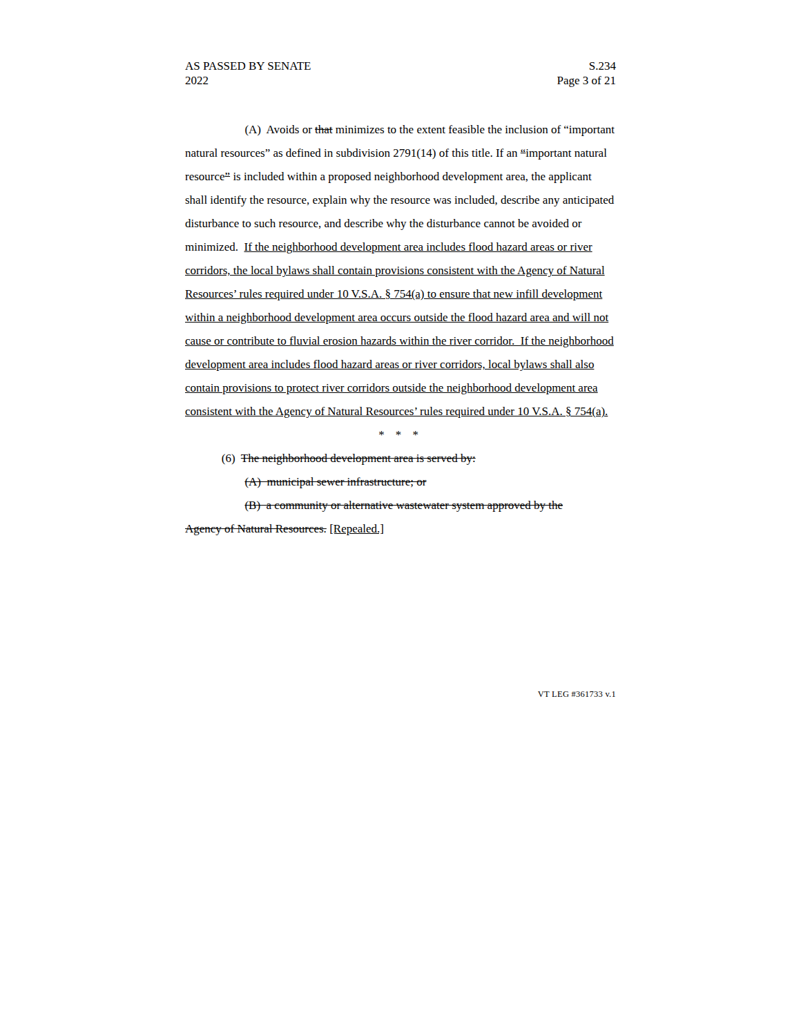AS PASSED BY SENATE 2022
S.234 Page 3 of 21
(A) Avoids or that minimizes to the extent feasible the inclusion of “important natural resources” as defined in subdivision 2791(14) of this title. If an “important natural resource” is included within a proposed neighborhood development area, the applicant shall identify the resource, explain why the resource was included, describe any anticipated disturbance to such resource, and describe why the disturbance cannot be avoided or minimized. If the neighborhood development area includes flood hazard areas or river corridors, the local bylaws shall contain provisions consistent with the Agency of Natural Resources’ rules required under 10 V.S.A. § 754(a) to ensure that new infill development within a neighborhood development area occurs outside the flood hazard area and will not cause or contribute to fluvial erosion hazards within the river corridor. If the neighborhood development area includes flood hazard areas or river corridors, local bylaws shall also contain provisions to protect river corridors outside the neighborhood development area consistent with the Agency of Natural Resources’ rules required under 10 V.S.A. § 754(a).
* * *
(6) The neighborhood development area is served by:
(A) municipal sewer infrastructure; or
(B) a community or alternative wastewater system approved by the
Agency of Natural Resources. [Repealed.]
VT LEG #361733 v.1